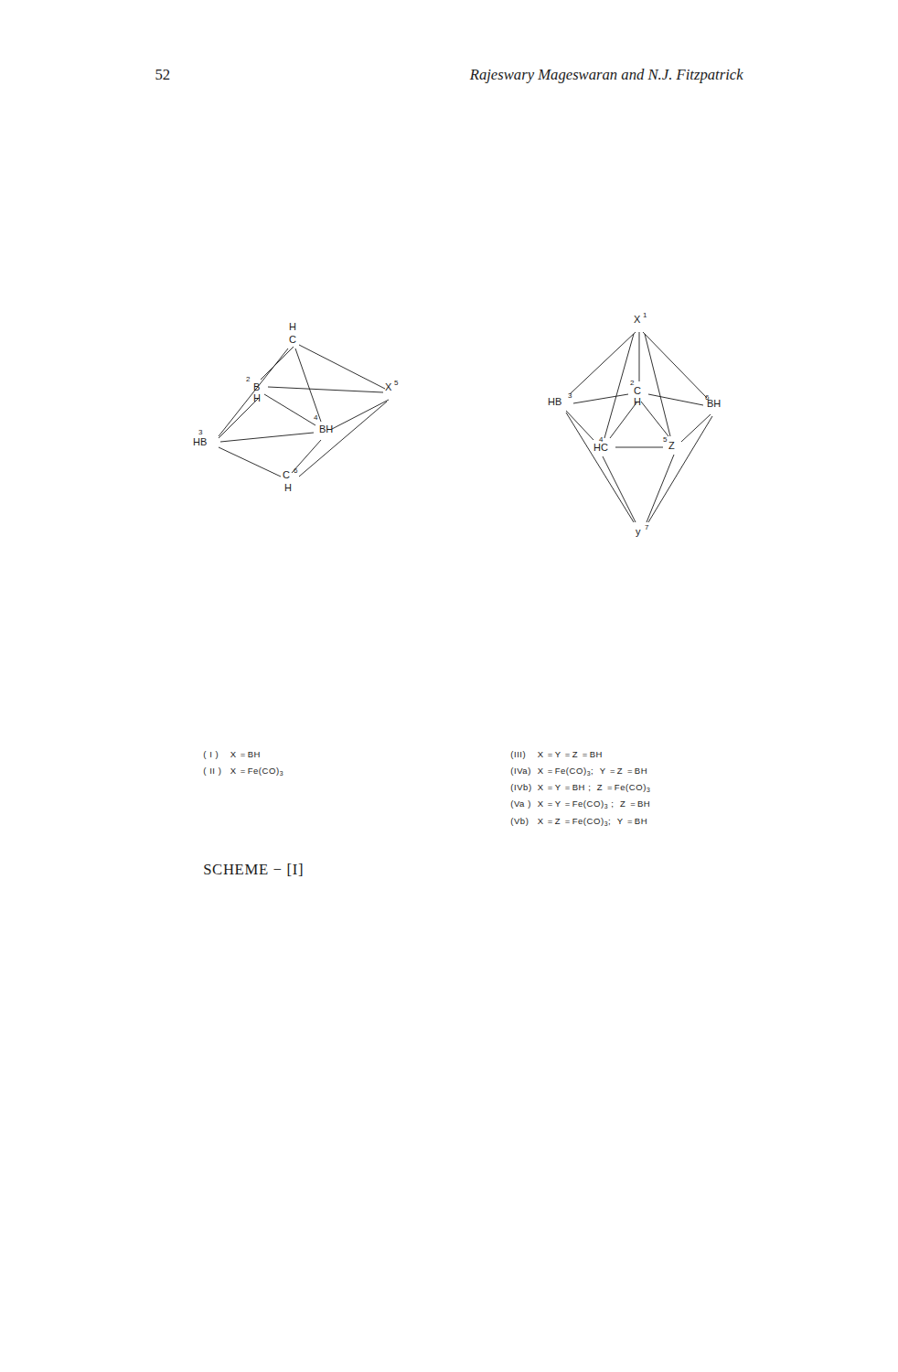52
Rajeswary Mageswaran and N.J. Fitzpatrick
Vertex coordinates: Ctop (118, 40) B2 (78, 92) X5 (228, 98) B4 (150, 140) HB3 (22, 152) C6 (112, 196) H C 2 B H X 5 4 BH 3 HB C 6 H
Vertex coordinates: X1 (150, 22) C2 (148, 96) HB3 (62, 108) BH6 (232, 112) HC4 (108, 158) Z5 (186, 156) Y7 (152, 250) X 1 2 C H HB 3 BH 6 HC 4 Z 5 y 7
( I ) X=BH
( II ) X=Fe(CO)3
(III) X=Y=Z=BH
(IVa) X=Fe(CO)3; Y=Z=BH
(IVb) X=Y=BH ; Z=Fe(CO)3
(Va ) X=Y=Fe(CO)3 ; Z=BH
(Vb) X=Z=Fe(CO)3; Y=BH
SCHEME − [I]